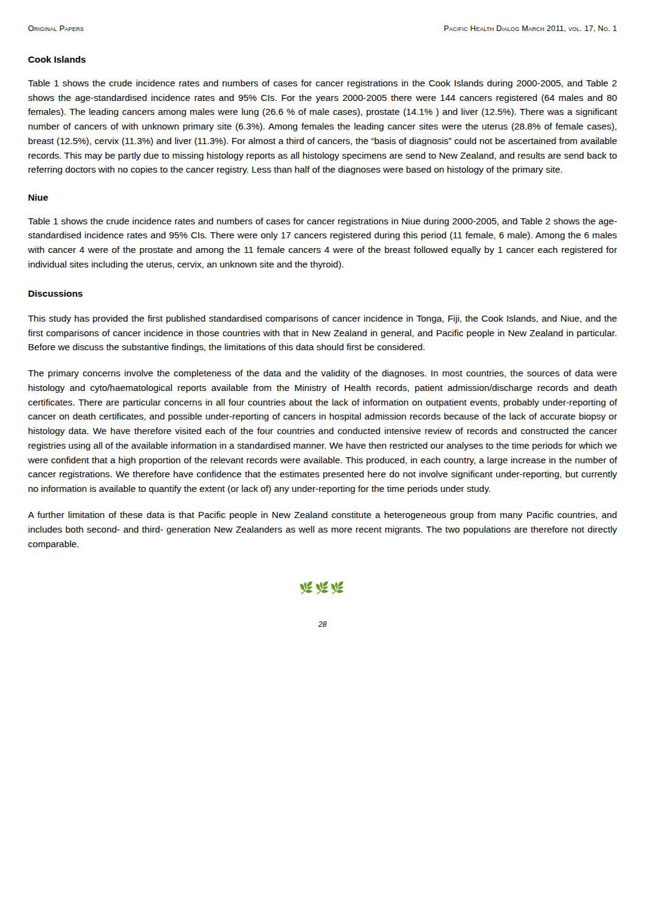Original Papers
Pacific Health Dialog March 2011, vol. 17, No. 1
Cook Islands
Table 1 shows the crude incidence rates and numbers of cases for cancer registrations in the Cook Islands during 2000-2005, and Table 2 shows the age-standardised incidence rates and 95% CIs. For the years 2000-2005 there were 144 cancers registered (64 males and 80 females). The leading cancers among males were lung (26.6 % of male cases), prostate (14.1% ) and liver (12.5%). There was a significant number of cancers of with unknown primary site (6.3%). Among females the leading cancer sites were the uterus (28.8% of female cases), breast (12.5%), cervix (11.3%) and liver (11.3%). For almost a third of cancers, the “basis of diagnosis” could not be ascertained from available records. This may be partly due to missing histology reports as all histology specimens are send to New Zealand, and results are send back to referring doctors with no copies to the cancer registry. Less than half of the diagnoses were based on histology of the primary site.
Niue
Table 1 shows the crude incidence rates and numbers of cases for cancer registrations in Niue during 2000-2005, and Table 2 shows the age-standardised incidence rates and 95% CIs. There were only 17 cancers registered during this period (11 female, 6 male). Among the 6 males with cancer 4 were of the prostate and among the 11 female cancers 4 were of the breast followed equally by 1 cancer each registered for individual sites including the uterus, cervix, an unknown site and the thyroid).
Discussions
This study has provided the first published standardised comparisons of cancer incidence in Tonga, Fiji, the Cook Islands, and Niue, and the first comparisons of cancer incidence in those countries with that in New Zealand in general, and Pacific people in New Zealand in particular. Before we discuss the substantive findings, the limitations of this data should first be considered.
The primary concerns involve the completeness of the data and the validity of the diagnoses. In most countries, the sources of data were histology and cyto/haematological reports available from the Ministry of Health records, patient admission/discharge records and death certificates. There are particular concerns in all four countries about the lack of information on outpatient events, probably under-reporting of cancer on death certificates, and possible under-reporting of cancers in hospital admission records because of the lack of accurate biopsy or histology data. We have therefore visited each of the four countries and conducted intensive review of records and constructed the cancer registries using all of the available information in a standardised manner. We have then restricted our analyses to the time periods for which we were confident that a high proportion of the relevant records were available. This produced, in each country, a large increase in the number of cancer registrations. We therefore have confidence that the estimates presented here do not involve significant under-reporting, but currently no information is available to quantify the extent (or lack of) any under-reporting for the time periods under study.
A further limitation of these data is that Pacific people in New Zealand constitute a heterogeneous group from many Pacific countries, and includes both second- and third- generation New Zealanders as well as more recent migrants. The two populations are therefore not directly comparable.
🌿🌿🌿
28